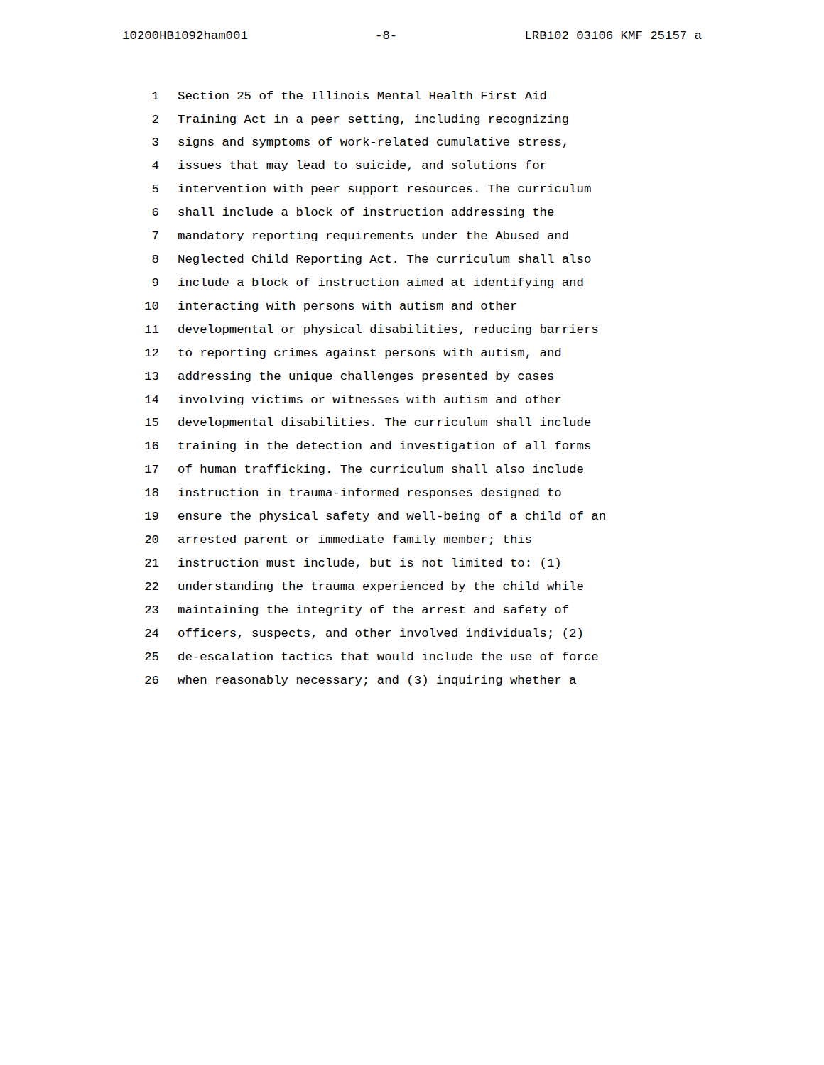10200HB1092ham001 -8- LRB102 03106 KMF 25157 a
1
Section 25 of the Illinois Mental Health First Aid
2
Training Act in a peer setting, including recognizing
3
signs and symptoms of work-related cumulative stress,
4
issues that may lead to suicide, and solutions for
5
intervention with peer support resources. The curriculum
6
shall include a block of instruction addressing the
7
mandatory reporting requirements under the Abused and
8
Neglected Child Reporting Act. The curriculum shall also
9
include a block of instruction aimed at identifying and
10
interacting with persons with autism and other
11
developmental or physical disabilities, reducing barriers
12
to reporting crimes against persons with autism, and
13
addressing the unique challenges presented by cases
14
involving victims or witnesses with autism and other
15
developmental disabilities. The curriculum shall include
16
training in the detection and investigation of all forms
17
of human trafficking. The curriculum shall also include
18
instruction in trauma-informed responses designed to
19
ensure the physical safety and well-being of a child of an
20
arrested parent or immediate family member; this
21
instruction must include, but is not limited to: (1)
22
understanding the trauma experienced by the child while
23
maintaining the integrity of the arrest and safety of
24
officers, suspects, and other involved individuals; (2)
25
de-escalation tactics that would include the use of force
26
when reasonably necessary; and (3) inquiring whether a